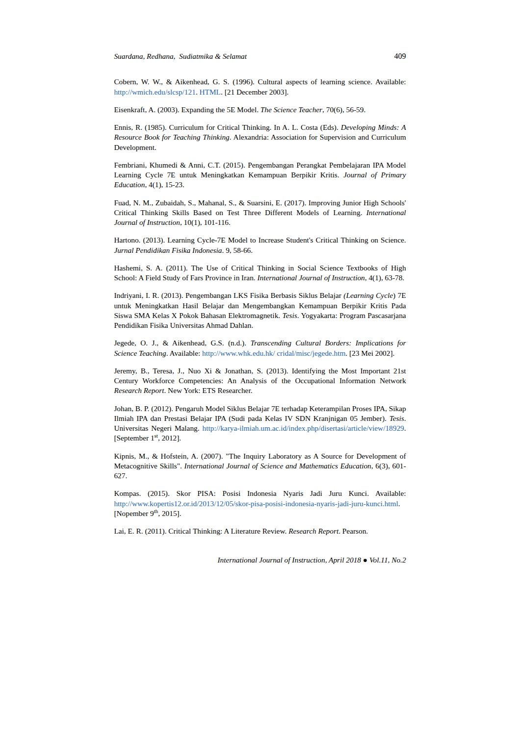Suardana, Redhana, Sudiatmika & Selamat 409
Cobern, W. W., & Aikenhead, G. S. (1996). Cultural aspects of learning science. Available: http://wmich.edu/slcsp/121. HTML. [21 December 2003].
Eisenkraft, A. (2003). Expanding the 5E Model. The Science Teacher, 70(6), 56-59.
Ennis, R. (1985). Curriculum for Critical Thinking. In A. L. Costa (Eds). Developing Minds: A Resource Book for Teaching Thinking. Alexandria: Association for Supervision and Curriculum Development.
Fembriani, Khumedi & Anni, C.T. (2015). Pengembangan Perangkat Pembelajaran IPA Model Learning Cycle 7E untuk Meningkatkan Kemampuan Berpikir Kritis. Journal of Primary Education, 4(1), 15-23.
Fuad, N. M., Zubaidah, S., Mahanal, S., & Suarsini, E. (2017). Improving Junior High Schools' Critical Thinking Skills Based on Test Three Different Models of Learning. International Journal of Instruction, 10(1), 101-116.
Hartono. (2013). Learning Cycle-7E Model to Increase Student's Critical Thinking on Science. Jurnal Pendidikan Fisika Indonesia. 9, 58-66.
Hashemi, S. A. (2011). The Use of Critical Thinking in Social Science Textbooks of High School: A Field Study of Fars Province in Iran. International Journal of Instruction, 4(1), 63-78.
Indriyani, I. R. (2013). Pengembangan LKS Fisika Berbasis Siklus Belajar (Learning Cycle) 7E untuk Meningkatkan Hasil Belajar dan Mengembangkan Kemampuan Berpikir Kritis Pada Siswa SMA Kelas X Pokok Bahasan Elektromagnetik. Tesis. Yogyakarta: Program Pascasarjana Pendidikan Fisika Universitas Ahmad Dahlan.
Jegede, O. J., & Aikenhead, G.S. (n.d.). Transcending Cultural Borders: Implications for Science Teaching. Available: http://www.whk.edu.hk/ cridal/misc/jegede.htm. [23 Mei 2002].
Jeremy, B., Teresa, J., Nuo Xi & Jonathan, S. (2013). Identifying the Most Important 21st Century Workforce Competencies: An Analysis of the Occupational Information Network Research Report. New York: ETS Researcher.
Johan, B. P. (2012). Pengaruh Model Siklus Belajar 7E terhadap Keterampilan Proses IPA, Sikap Ilmiah IPA dan Prestasi Belajar IPA (Sudi pada Kelas IV SDN Kranjnigan 05 Jember). Tesis. Universitas Negeri Malang. http://karya-ilmiah.um.ac.id/index.php/disertasi/article/view/18929. [September 1st, 2012].
Kipnis, M., & Hofstein, A. (2007). "The Inquiry Laboratory as A Source for Development of Metacognitive Skills". International Journal of Science and Mathematics Education, 6(3), 601-627.
Kompas. (2015). Skor PISA: Posisi Indonesia Nyaris Jadi Juru Kunci. Available: http://www.kopertis12.or.id/2013/12/05/skor-pisa-posisi-indonesia-nyaris-jadi-juru-kunci.html. [Nopember 9th, 2015].
Lai, E. R. (2011). Critical Thinking: A Literature Review. Research Report. Pearson.
International Journal of Instruction, April 2018 ● Vol.11, No.2